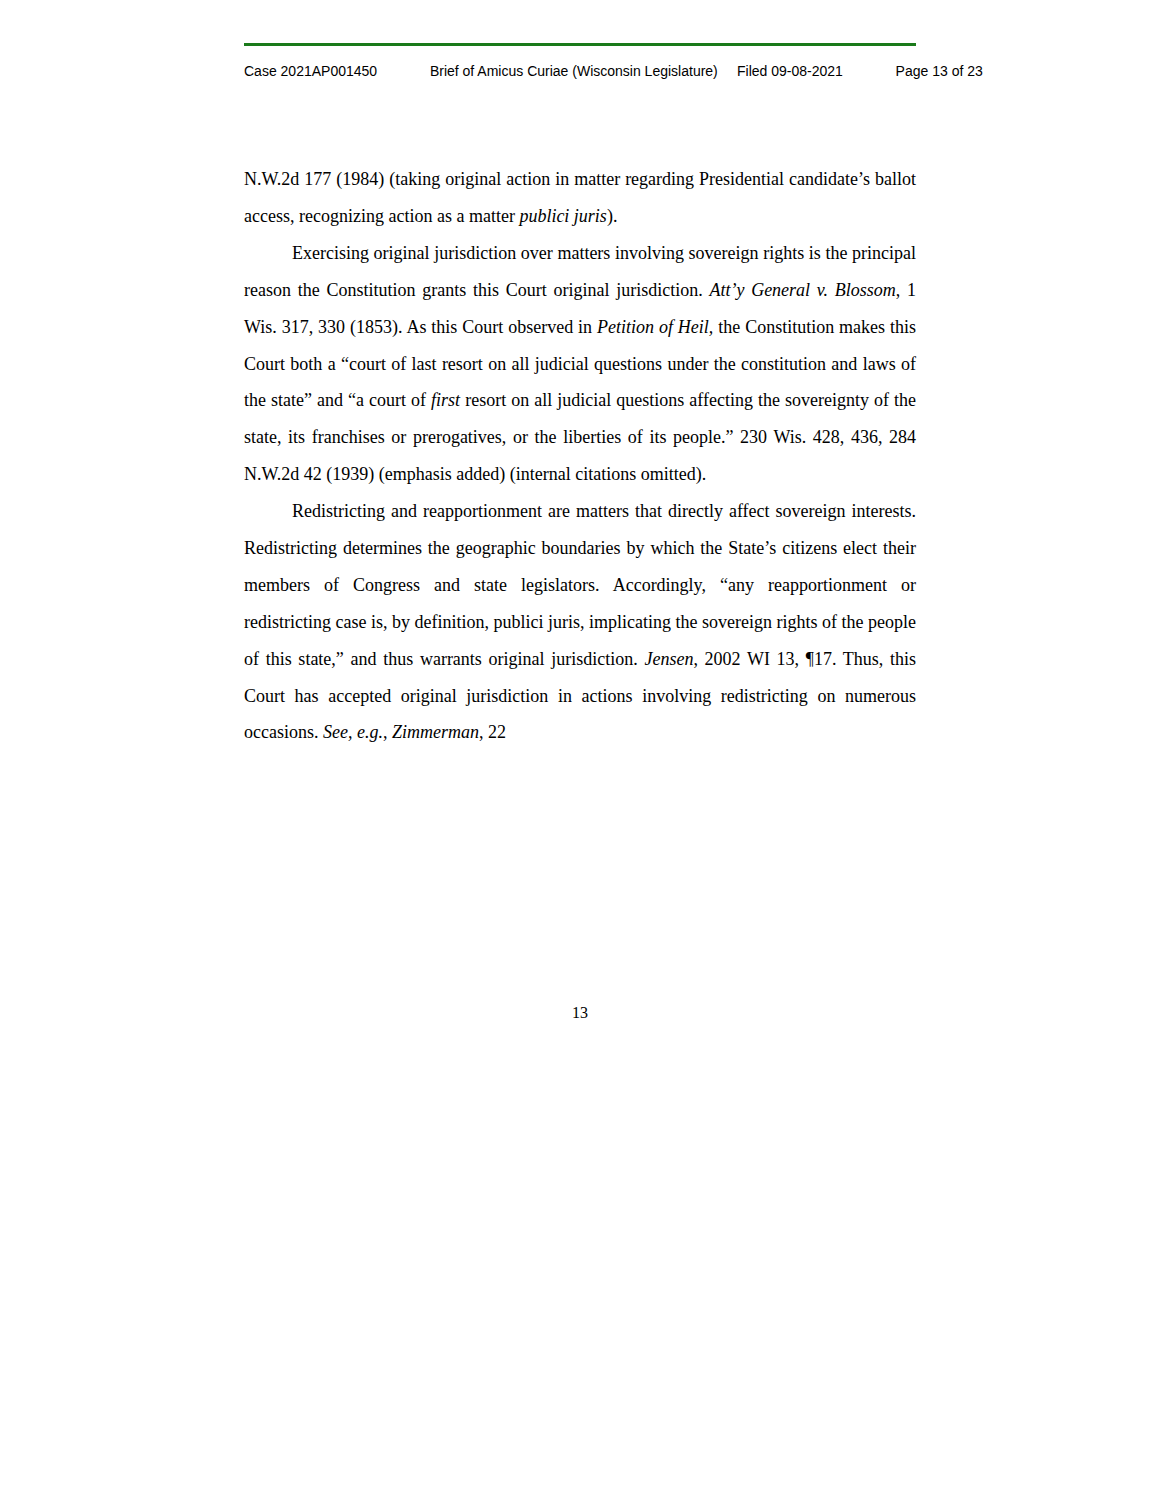Case 2021AP001450 Brief of Amicus Curiae (Wisconsin Legislature) Filed 09-08-2021 Page 13 of 23
N.W.2d 177 (1984) (taking original action in matter regarding Presidential candidate’s ballot access, recognizing action as a matter publici juris).
Exercising original jurisdiction over matters involving sovereign rights is the principal reason the Constitution grants this Court original jurisdiction. Att’y General v. Blossom, 1 Wis. 317, 330 (1853). As this Court observed in Petition of Heil, the Constitution makes this Court both a “court of last resort on all judicial questions under the constitution and laws of the state” and “a court of first resort on all judicial questions affecting the sovereignty of the state, its franchises or prerogatives, or the liberties of its people.” 230 Wis. 428, 436, 284 N.W.2d 42 (1939) (emphasis added) (internal citations omitted).
Redistricting and reapportionment are matters that directly affect sovereign interests. Redistricting determines the geographic boundaries by which the State’s citizens elect their members of Congress and state legislators. Accordingly, “any reapportionment or redistricting case is, by definition, publici juris, implicating the sovereign rights of the people of this state,” and thus warrants original jurisdiction. Jensen, 2002 WI 13, ¶17. Thus, this Court has accepted original jurisdiction in actions involving redistricting on numerous occasions. See, e.g., Zimmerman, 22
13